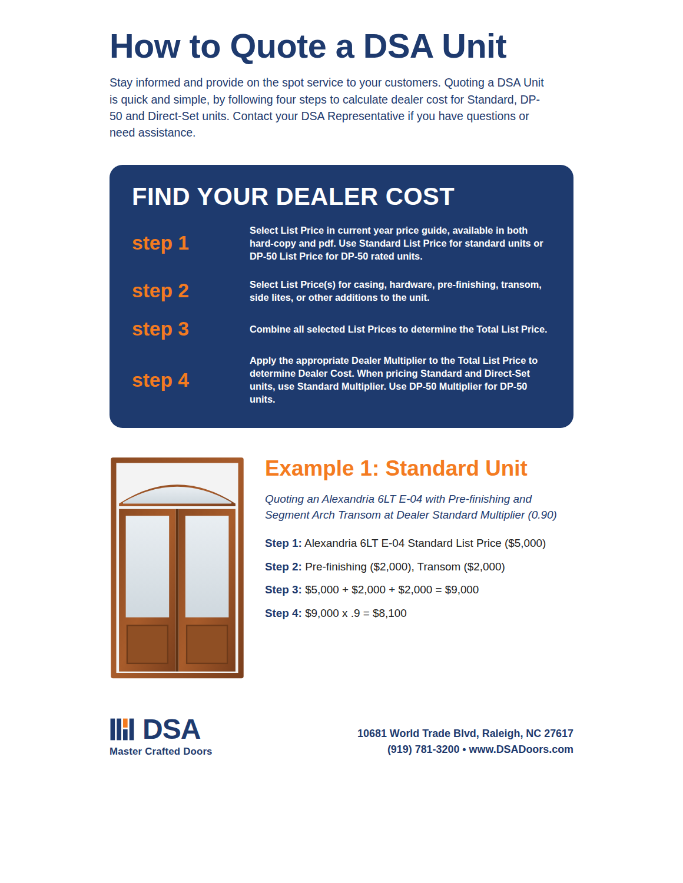How to Quote a DSA Unit
Stay informed and provide on the spot service to your customers. Quoting a DSA Unit is quick and simple, by following four steps to calculate dealer cost for Standard, DP-50 and Direct-Set units. Contact your DSA Representative if you have questions or need assistance.
FIND YOUR DEALER COST
step 1
Select List Price in current year price guide, available in both hard-copy and pdf. Use Standard List Price for standard units or DP-50 List Price for DP-50 rated units.
step 2
Select List Price(s) for casing, hardware, pre-finishing, transom, side lites, or other additions to the unit.
step 3
Combine all selected List Prices to determine the Total List Price.
step 4
Apply the appropriate Dealer Multiplier to the Total List Price to determine Dealer Cost. When pricing Standard and Direct-Set units, use Standard Multiplier. Use DP-50 Multiplier for DP-50 units.
Example 1: Standard Unit
Quoting an Alexandria 6LT E-04 with Pre-finishing and Segment Arch Transom at Dealer Standard Multiplier (0.90)
Step 1: Alexandria 6LT E-04 Standard List Price ($5,000)
Step 2: Pre-finishing ($2,000), Transom ($2,000)
Step 3: $5,000 + $2,000 + $2,000 = $9,000
Step 4: $9,000 x .9 = $8,100
DSA
Master Crafted Doors
10681 World Trade Blvd, Raleigh, NC 27617
(919) 781-3200 • www.DSADoors.com